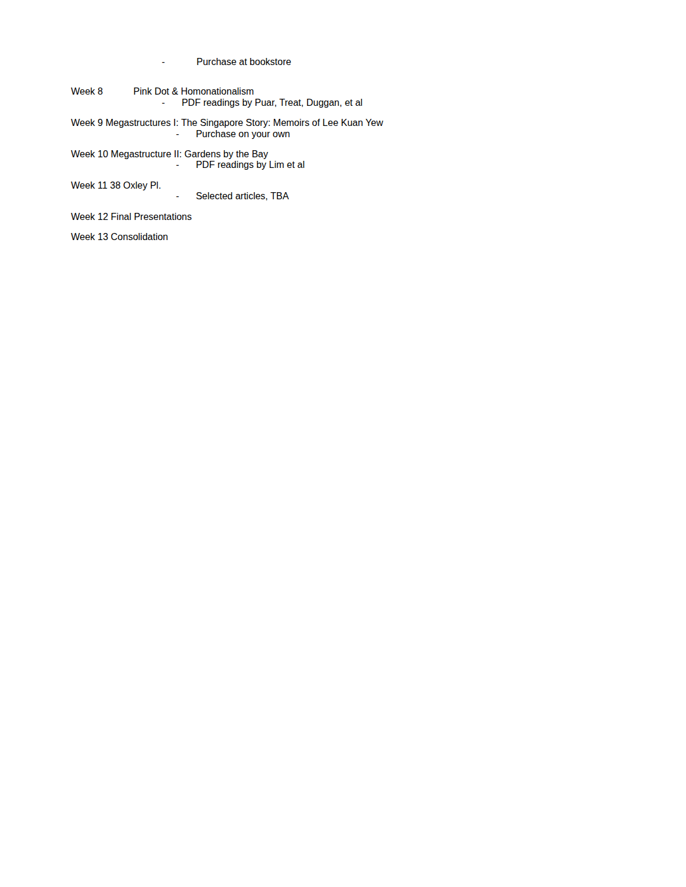- Purchase at bookstore
Week 8 Pink Dot & Homonationalism
PDF readings by Puar, Treat, Duggan, et al
Week 9 Megastructures I: The Singapore Story: Memoirs of Lee Kuan Yew
Purchase on your own
Week 10 Megastructure II: Gardens by the Bay
PDF readings by Lim et al
Week 11 38 Oxley Pl.
Selected articles, TBA
Week 12 Final Presentations
Week 13 Consolidation